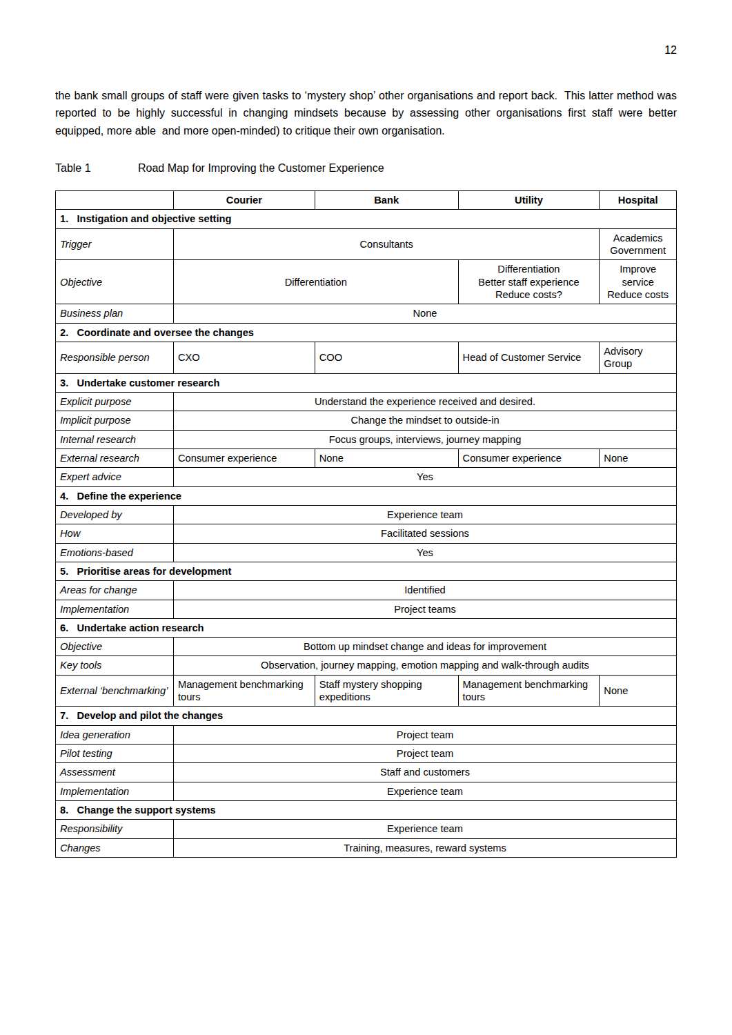12
the bank small groups of staff were given tasks to ‘mystery shop’ other organisations and report back. This latter method was reported to be highly successful in changing mindsets because by assessing other organisations first staff were better equipped, more able and more open-minded) to critique their own organisation.
Table 1 Road Map for Improving the Customer Experience
| | Courier | Bank | Utility | Hospital |
| 1. Instigation and objective setting |
| Trigger | Consultants | Academics Government |
| Objective | Differentiation | Differentiation Better staff experience Reduce costs? | Improve service Reduce costs |
| Business plan | None |
| 2. Coordinate and oversee the changes |
| Responsible person | CXO | COO | Head of Customer Service | Advisory Group |
| 3. Undertake customer research |
| Explicit purpose | Understand the experience received and desired. |
| Implicit purpose | Change the mindset to outside-in |
| Internal research | Focus groups, interviews, journey mapping |
| External research | Consumer experience | None | Consumer experience | None |
| Expert advice | Yes |
| 4. Define the experience |
| Developed by | Experience team |
| How | Facilitated sessions |
| Emotions-based | Yes |
| 5. Prioritise areas for development |
| Areas for change | Identified |
| Implementation | Project teams |
| 6. Undertake action research |
| Objective | Bottom up mindset change and ideas for improvement |
| Key tools | Observation, journey mapping, emotion mapping and walk-through audits |
| External ‘benchmarking’ | Management benchmarking tours | Staff mystery shopping expeditions | Management benchmarking tours | None |
| 7. Develop and pilot the changes |
| Idea generation | Project team |
| Pilot testing | Project team |
| Assessment | Staff and customers |
| Implementation | Experience team |
| 8. Change the support systems |
| Responsibility | Experience team |
| Changes | Training, measures, reward systems |